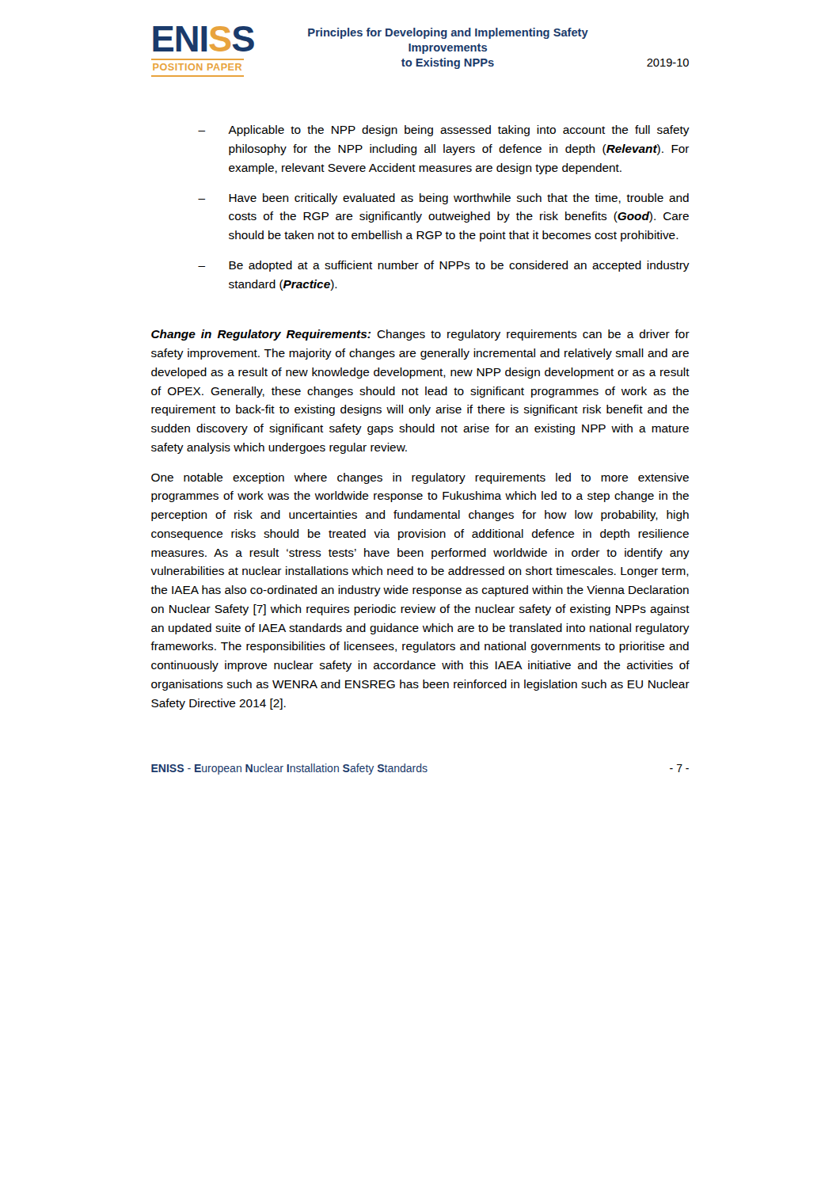ENISS
POSITION PAPER
Principles for Developing and Implementing Safety Improvements
to Existing NPPs
2019-10
Applicable to the NPP design being assessed taking into account the full safety philosophy for the NPP including all layers of defence in depth (Relevant). For example, relevant Severe Accident measures are design type dependent.
Have been critically evaluated as being worthwhile such that the time, trouble and costs of the RGP are significantly outweighed by the risk benefits (Good). Care should be taken not to embellish a RGP to the point that it becomes cost prohibitive.
Be adopted at a sufficient number of NPPs to be considered an accepted industry standard (Practice).
Change in Regulatory Requirements: Changes to regulatory requirements can be a driver for safety improvement. The majority of changes are generally incremental and relatively small and are developed as a result of new knowledge development, new NPP design development or as a result of OPEX. Generally, these changes should not lead to significant programmes of work as the requirement to back-fit to existing designs will only arise if there is significant risk benefit and the sudden discovery of significant safety gaps should not arise for an existing NPP with a mature safety analysis which undergoes regular review.
One notable exception where changes in regulatory requirements led to more extensive programmes of work was the worldwide response to Fukushima which led to a step change in the perception of risk and uncertainties and fundamental changes for how low probability, high consequence risks should be treated via provision of additional defence in depth resilience measures. As a result ‘stress tests’ have been performed worldwide in order to identify any vulnerabilities at nuclear installations which need to be addressed on short timescales. Longer term, the IAEA has also co-ordinated an industry wide response as captured within the Vienna Declaration on Nuclear Safety [7] which requires periodic review of the nuclear safety of existing NPPs against an updated suite of IAEA standards and guidance which are to be translated into national regulatory frameworks. The responsibilities of licensees, regulators and national governments to prioritise and continuously improve nuclear safety in accordance with this IAEA initiative and the activities of organisations such as WENRA and ENSREG has been reinforced in legislation such as EU Nuclear Safety Directive 2014 [2].
ENISS - European Nuclear Installation Safety Standards
- 7 -